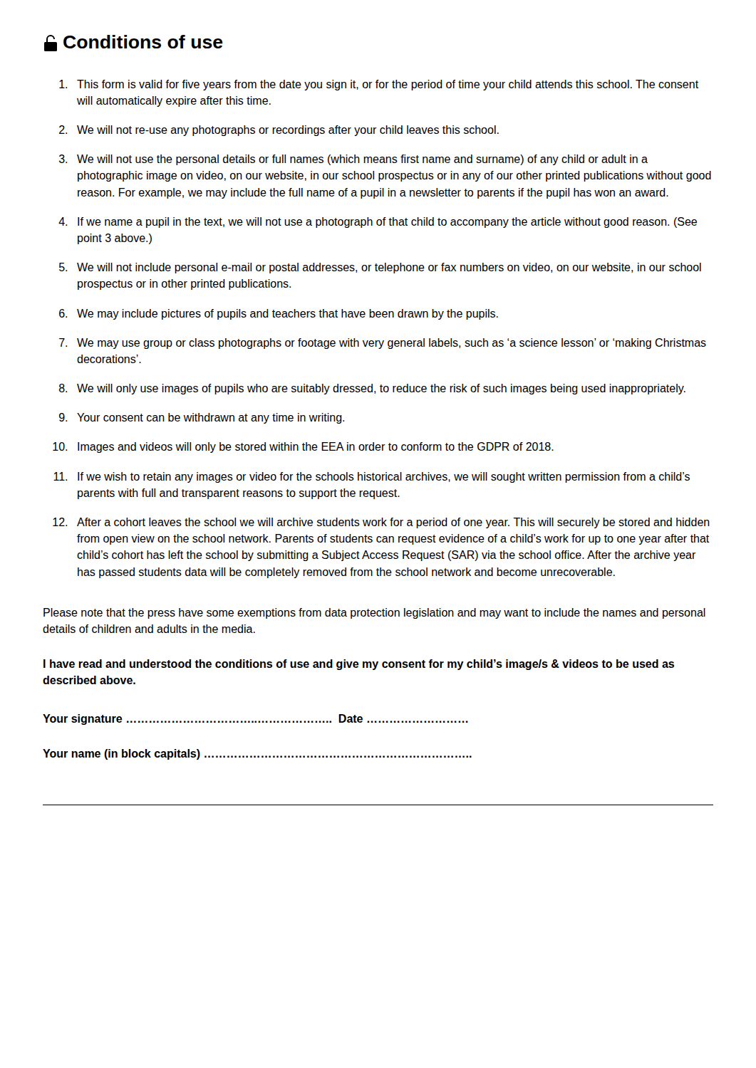Conditions of use
This form is valid for five years from the date you sign it, or for the period of time your child attends this school. The consent will automatically expire after this time.
We will not re-use any photographs or recordings after your child leaves this school.
We will not use the personal details or full names (which means first name and surname) of any child or adult in a photographic image on video, on our website, in our school prospectus or in any of our other printed publications without good reason. For example, we may include the full name of a pupil in a newsletter to parents if the pupil has won an award.
If we name a pupil in the text, we will not use a photograph of that child to accompany the article without good reason. (See point 3 above.)
We will not include personal e-mail or postal addresses, or telephone or fax numbers on video, on our website, in our school prospectus or in other printed publications.
We may include pictures of pupils and teachers that have been drawn by the pupils.
We may use group or class photographs or footage with very general labels, such as ‘a science lesson’ or ‘making Christmas decorations’.
We will only use images of pupils who are suitably dressed, to reduce the risk of such images being used inappropriately.
Your consent can be withdrawn at any time in writing.
Images and videos will only be stored within the EEA in order to conform to the GDPR of 2018.
If we wish to retain any images or video for the schools historical archives, we will sought written permission from a child’s parents with full and transparent reasons to support the request.
After a cohort leaves the school we will archive students work for a period of one year. This will securely be stored and hidden from open view on the school network. Parents of students can request evidence of a child’s work for up to one year after that child’s cohort has left the school by submitting a Subject Access Request (SAR) via the school office. After the archive year has passed students data will be completely removed from the school network and become unrecoverable.
Please note that the press have some exemptions from data protection legislation and may want to include the names and personal details of children and adults in the media.
I have read and understood the conditions of use and give my consent for my child’s image/s & videos to be used as described above.
Your signature ……………………………..……………….. Date ………………………
Your name (in block capitals) ……………………………………………………………..